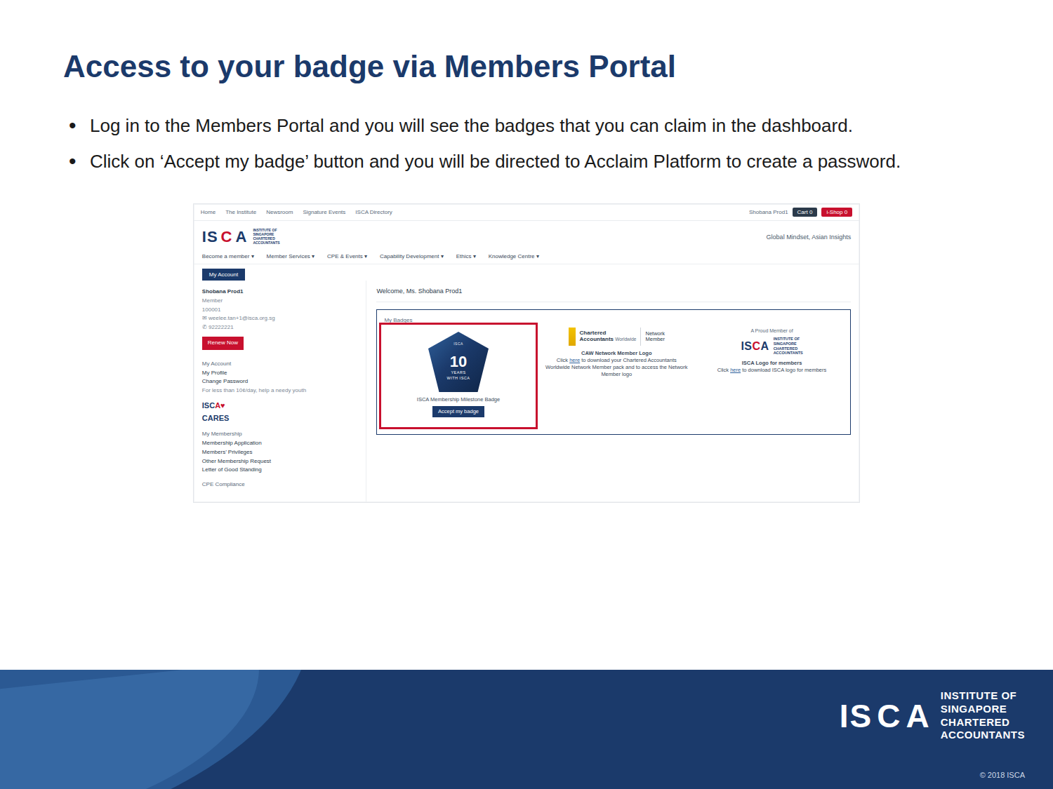Access to your badge via Members Portal
Log in to the Members Portal and you will see the badges that you can claim in the dashboard.
Click on ‘Accept my badge’ button and you will be directed to Acclaim Platform to create a password.
Home The Institute Newsroom Signature Events ISCA Directory Shobana Prod1 Cart 0 i-Shop 0
ISCA INSTITUTE OF
SINGAPORE
CHARTERED
ACCOUNTANTS
Global Mindset, Asian Insights
Become a member ▾ Member Services ▾ CPE & Events ▾ Capability Development ▾ Ethics ▾ Knowledge Centre ▾
My Account
Shobana Prod1
Member
100001
✉ weelee.tan+1@isca.org.sg
✆ 92222221
Renew Now
My Account
My Profile
Change Password
For less than 10¢/day, help a needy youth
ISCA♥
CARES
My Membership
Membership Application
Members’ Privileges
Other Membership Request
Letter of Good Standing
CPE Compliance
Welcome, Ms. Shobana Prod1
My Badges
ISCA
10
YEARS
WITH ISCA
ISCA Membership Milestone Badge
Accept my badge
Chartered
Accountants Worldwide
Network
Member
CAW Network Member Logo
Click here to download your Chartered Accountants Worldwide Network Member pack and to access the Network Member logo
A Proud Member of
ISCA
INSTITUTE OF
SINGAPORE
CHARTERED
ACCOUNTANTS
ISCA Logo for members
Click here to download ISCA logo for members
ISCA
INSTITUTE OF
SINGAPORE
CHARTERED
ACCOUNTANTS
© 2018 ISCA